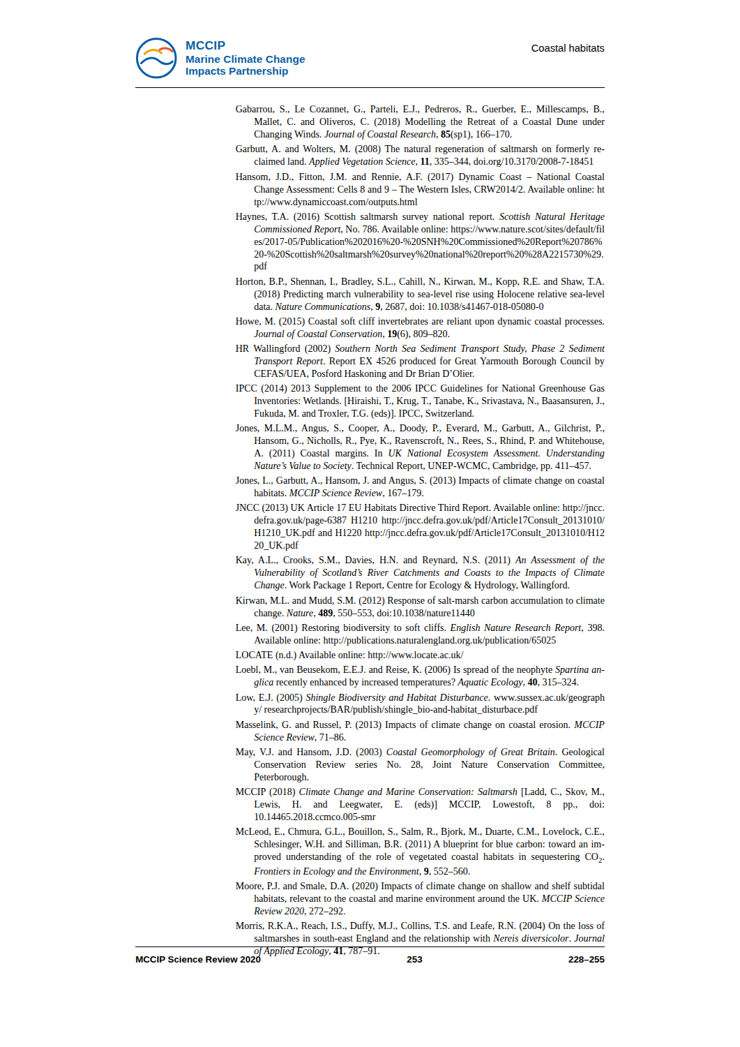MCCIP
Marine Climate Change
Impacts Partnership
Coastal habitats
Gabarrou, S., Le Cozannet, G., Parteli, E.J., Pedreros, R., Guerber, E., Millescamps, B., Mallet, C. and Oliveros, C. (2018) Modelling the Retreat of a Coastal Dune under Changing Winds. Journal of Coastal Research, 85(sp1), 166–170.
Garbutt, A. and Wolters, M. (2008) The natural regeneration of saltmarsh on formerly reclaimed land. Applied Vegetation Science, 11, 335–344, doi.org/10.3170/2008-7-18451
Hansom, J.D., Fitton, J.M. and Rennie, A.F. (2017) Dynamic Coast – National Coastal Change Assessment: Cells 8 and 9 – The Western Isles, CRW2014/2. Available online: http://www.dynamiccoast.com/outputs.html
Haynes, T.A. (2016) Scottish saltmarsh survey national report. Scottish Natural Heritage Commissioned Report, No. 786. Available online: https://www.nature.scot/sites/default/files/2017-05/Publication%202016%20-%20SNH%20Commissioned%20Report%20786%20-%20Scottish%20saltmarsh%20survey%20national%20report%20%28A2215730%29.pdf
Horton, B.P., Shennan, I., Bradley, S.L., Cahill, N., Kirwan, M., Kopp, R.E. and Shaw, T.A. (2018) Predicting march vulnerability to sea-level rise using Holocene relative sea-level data. Nature Communications, 9, 2687, doi: 10.1038/s41467-018-05080-0
Howe, M. (2015) Coastal soft cliff invertebrates are reliant upon dynamic coastal processes. Journal of Coastal Conservation, 19(6), 809–820.
HR Wallingford (2002) Southern North Sea Sediment Transport Study, Phase 2 Sediment Transport Report. Report EX 4526 produced for Great Yarmouth Borough Council by CEFAS/UEA, Posford Haskoning and Dr Brian D’Olier.
IPCC (2014) 2013 Supplement to the 2006 IPCC Guidelines for National Greenhouse Gas Inventories: Wetlands. [Hiraishi, T., Krug, T., Tanabe, K., Srivastava, N., Baasansuren, J., Fukuda, M. and Troxler, T.G. (eds)]. IPCC, Switzerland.
Jones, M.L.M., Angus, S., Cooper, A., Doody, P., Everard, M., Garbutt, A., Gilchrist, P., Hansom, G., Nicholls, R., Pye, K., Ravenscroft, N., Rees, S., Rhind, P. and Whitehouse, A. (2011) Coastal margins. In UK National Ecosystem Assessment. Understanding Nature’s Value to Society. Technical Report, UNEP-WCMC, Cambridge, pp. 411–457.
Jones, L., Garbutt, A., Hansom, J. and Angus, S. (2013) Impacts of climate change on coastal habitats. MCCIP Science Review, 167–179.
JNCC (2013) UK Article 17 EU Habitats Directive Third Report. Available online: http://jncc.defra.gov.uk/page-6387 H1210 http://jncc.defra.gov.uk/pdf/Article17Consult_20131010/H1210_UK.pdf and H1220 http://jncc.defra.gov.uk/pdf/Article17Consult_20131010/H1220_UK.pdf
Kay, A.L., Crooks, S.M., Davies, H.N. and Reynard, N.S. (2011) An Assessment of the Vulnerability of Scotland’s River Catchments and Coasts to the Impacts of Climate Change. Work Package 1 Report, Centre for Ecology & Hydrology, Wallingford.
Kirwan, M.L. and Mudd, S.M. (2012) Response of salt-marsh carbon accumulation to climate change. Nature, 489, 550–553, doi:10.1038/nature11440
Lee, M. (2001) Restoring biodiversity to soft cliffs. English Nature Research Report, 398. Available online: http://publications.naturalengland.org.uk/publication/65025
LOCATE (n.d.) Available online: http://www.locate.ac.uk/
Loebl, M., van Beusekom, E.E.J. and Reise, K. (2006) Is spread of the neophyte Spartina anglica recently enhanced by increased temperatures? Aquatic Ecology, 40, 315–324.
Low, E.J. (2005) Shingle Biodiversity and Habitat Disturbance. www.sussex.ac.uk/geography/ researchprojects/BAR/publish/shingle_bio-and-habitat_disturbace.pdf
Masselink, G. and Russel, P. (2013) Impacts of climate change on coastal erosion. MCCIP Science Review, 71–86.
May, V.J. and Hansom, J.D. (2003) Coastal Geomorphology of Great Britain. Geological Conservation Review series No. 28, Joint Nature Conservation Committee, Peterborough.
MCCIP (2018) Climate Change and Marine Conservation: Saltmarsh [Ladd, C., Skov, M., Lewis, H. and Leegwater, E. (eds)] MCCIP, Lowestoft, 8 pp., doi: 10.14465.2018.ccmco.005-smr
McLeod, E., Chmura, G.L., Bouillon, S., Salm, R., Bjork, M., Duarte, C.M., Lovelock, C.E., Schlesinger, W.H. and Silliman, B.R. (2011) A blueprint for blue carbon: toward an improved understanding of the role of vegetated coastal habitats in sequestering CO2. Frontiers in Ecology and the Environment, 9, 552–560.
Moore, P.J. and Smale, D.A. (2020) Impacts of climate change on shallow and shelf subtidal habitats, relevant to the coastal and marine environment around the UK. MCCIP Science Review 2020, 272–292.
Morris, R.K.A., Reach, I.S., Duffy, M.J., Collins, T.S. and Leafe, R.N. (2004) On the loss of saltmarshes in south-east England and the relationship with Nereis diversicolor. Journal of Applied Ecology, 41, 787–91.
MCCIP Science Review 2020
253
228–255